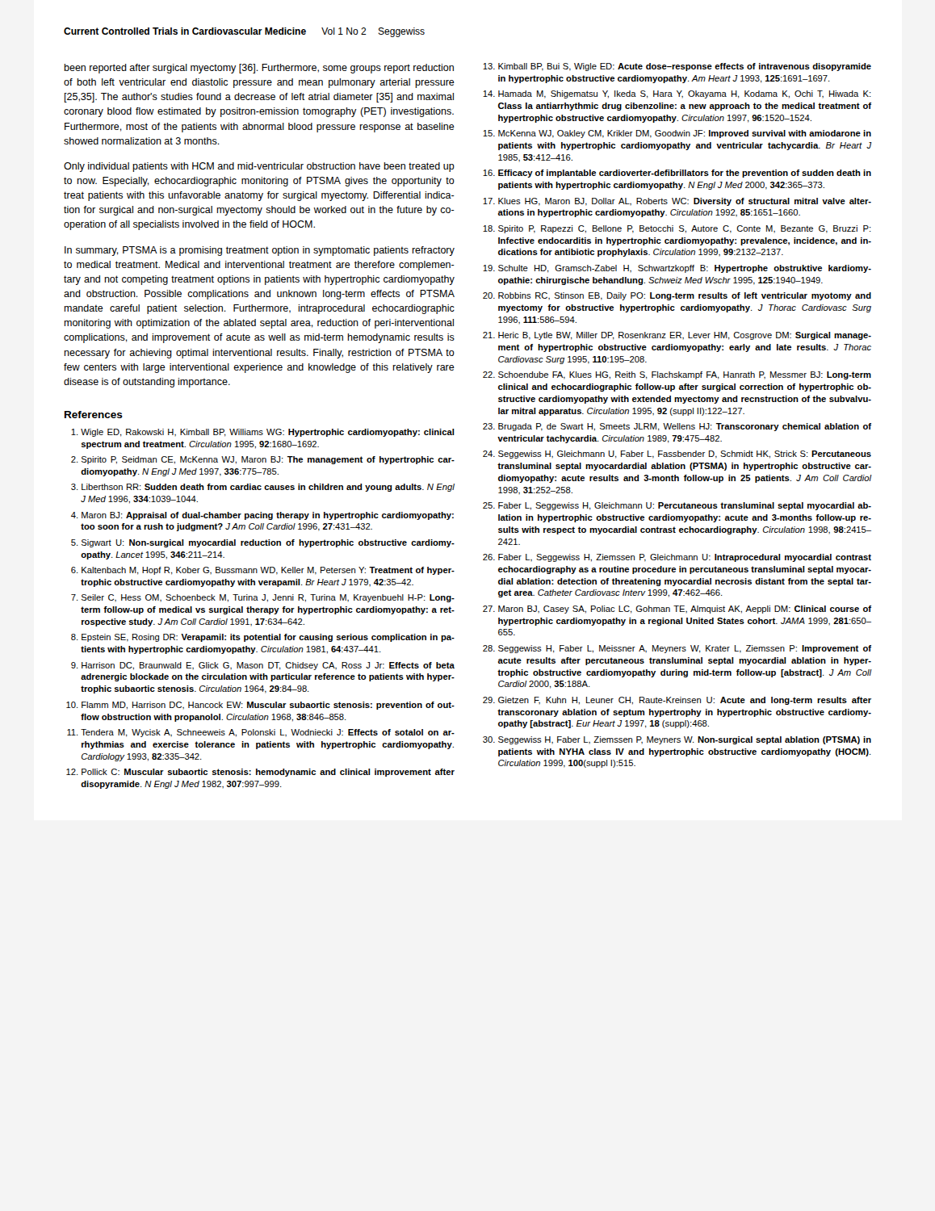Current Controlled Trials in Cardiovascular Medicine Vol 1 No 2 Seggewiss
been reported after surgical myectomy [36]. Furthermore, some groups report reduction of both left ventricular end diastolic pressure and mean pulmonary arterial pressure [25,35]. The author's studies found a decrease of left atrial diameter [35] and maximal coronary blood flow estimated by positron-emission tomography (PET) investigations. Furthermore, most of the patients with abnormal blood pressure response at baseline showed normalization at 3 months.
Only individual patients with HCM and mid-ventricular obstruction have been treated up to now. Especially, echocardiographic monitoring of PTSMA gives the opportunity to treat patients with this unfavorable anatomy for surgical myectomy. Differential indication for surgical and non-surgical myectomy should be worked out in the future by cooperation of all specialists involved in the field of HOCM.
In summary, PTSMA is a promising treatment option in symptomatic patients refractory to medical treatment. Medical and interventional treatment are therefore complementary and not competing treatment options in patients with hypertrophic cardiomyopathy and obstruction. Possible complications and unknown long-term effects of PTSMA mandate careful patient selection. Furthermore, intraprocedural echocardiographic monitoring with optimization of the ablated septal area, reduction of peri-interventional complications, and improvement of acute as well as mid-term hemodynamic results is necessary for achieving optimal interventional results. Finally, restriction of PTSMA to few centers with large interventional experience and knowledge of this relatively rare disease is of outstanding importance.
References
Wigle ED, Rakowski H, Kimball BP, Williams WG: Hypertrophic cardiomyopathy: clinical spectrum and treatment. Circulation 1995, 92:1680–1692.
Spirito P, Seidman CE, McKenna WJ, Maron BJ: The management of hypertrophic cardiomyopathy. N Engl J Med 1997, 336:775–785.
Liberthson RR: Sudden death from cardiac causes in children and young adults. N Engl J Med 1996, 334:1039–1044.
Maron BJ: Appraisal of dual-chamber pacing therapy in hypertrophic cardiomyopathy: too soon for a rush to judgment? J Am Coll Cardiol 1996, 27:431–432.
Sigwart U: Non-surgical myocardial reduction of hypertrophic obstructive cardiomyopathy. Lancet 1995, 346:211–214.
Kaltenbach M, Hopf R, Kober G, Bussmann WD, Keller M, Petersen Y: Treatment of hypertrophic obstructive cardiomyopathy with verapamil. Br Heart J 1979, 42:35–42.
Seiler C, Hess OM, Schoenbeck M, Turina J, Jenni R, Turina M, Krayenbuehl H-P: Long-term follow-up of medical vs surgical therapy for hypertrophic cardiomyopathy: a retrospective study. J Am Coll Cardiol 1991, 17:634–642.
Epstein SE, Rosing DR: Verapamil: its potential for causing serious complication in patients with hypertrophic cardiomyopathy. Circulation 1981, 64:437–441.
Harrison DC, Braunwald E, Glick G, Mason DT, Chidsey CA, Ross J Jr: Effects of beta adrenergic blockade on the circulation with particular reference to patients with hypertrophic subaortic stenosis. Circulation 1964, 29:84–98.
Flamm MD, Harrison DC, Hancock EW: Muscular subaortic stenosis: prevention of outflow obstruction with propanolol. Circulation 1968, 38:846–858.
Tendera M, Wycisk A, Schneeweis A, Polonski L, Wodniecki J: Effects of sotalol on arrhythmias and exercise tolerance in patients with hypertrophic cardiomyopathy. Cardiology 1993, 82:335–342.
Pollick C: Muscular subaortic stenosis: hemodynamic and clinical improvement after disopyramide. N Engl J Med 1982, 307:997–999.
Kimball BP, Bui S, Wigle ED: Acute dose–response effects of intravenous disopyramide in hypertrophic obstructive cardiomyopathy. Am Heart J 1993, 125:1691–1697.
Hamada M, Shigematsu Y, Ikeda S, Hara Y, Okayama H, Kodama K, Ochi T, Hiwada K: Class Ia antiarrhythmic drug cibenzoline: a new approach to the medical treatment of hypertrophic obstructive cardiomyopathy. Circulation 1997, 96:1520–1524.
McKenna WJ, Oakley CM, Krikler DM, Goodwin JF: Improved survival with amiodarone in patients with hypertrophic cardiomyopathy and ventricular tachycardia. Br Heart J 1985, 53:412–416.
Efficacy of implantable cardioverter-defibrillators for the prevention of sudden death in patients with hypertrophic cardiomyopathy. N Engl J Med 2000, 342:365–373.
Klues HG, Maron BJ, Dollar AL, Roberts WC: Diversity of structural mitral valve alterations in hypertrophic cardiomyopathy. Circulation 1992, 85:1651–1660.
Spirito P, Rapezzi C, Bellone P, Betocchi S, Autore C, Conte M, Bezante G, Bruzzi P: Infective endocarditis in hypertrophic cardiomyopathy: prevalence, incidence, and indications for antibiotic prophylaxis. Circulation 1999, 99:2132–2137.
Schulte HD, Gramsch-Zabel H, Schwartzkopff B: Hypertrophe obstruktive kardiomyopathie: chirurgische behandlung. Schweiz Med Wschr 1995, 125:1940–1949.
Robbins RC, Stinson EB, Daily PO: Long-term results of left ventricular myotomy and myectomy for obstructive hypertrophic cardiomyopathy. J Thorac Cardiovasc Surg 1996, 111:586–594.
Heric B, Lytle BW, Miller DP, Rosenkranz ER, Lever HM, Cosgrove DM: Surgical management of hypertrophic obstructive cardiomyopathy: early and late results. J Thorac Cardiovasc Surg 1995, 110:195–208.
Schoendube FA, Klues HG, Reith S, Flachskampf FA, Hanrath P, Messmer BJ: Long-term clinical and echocardiographic follow-up after surgical correction of hypertrophic obstructive cardiomyopathy with extended myectomy and recnstruction of the subvalvular mitral apparatus. Circulation 1995, 92 (suppl II):122–127.
Brugada P, de Swart H, Smeets JLRM, Wellens HJ: Transcoronary chemical ablation of ventricular tachycardia. Circulation 1989, 79:475–482.
Seggewiss H, Gleichmann U, Faber L, Fassbender D, Schmidt HK, Strick S: Percutaneous transluminal septal myocardardial ablation (PTSMA) in hypertrophic obstructive cardiomyopathy: acute results and 3-month follow-up in 25 patients. J Am Coll Cardiol 1998, 31:252–258.
Faber L, Seggewiss H, Gleichmann U: Percutaneous transluminal septal myocardial ablation in hypertrophic obstructive cardiomyopathy: acute and 3-months follow-up results with respect to myocardial contrast echocardiography. Circulation 1998, 98:2415–2421.
Faber L, Seggewiss H, Ziemssen P, Gleichmann U: Intraprocedural myocardial contrast echocardiography as a routine procedure in percutaneous transluminal septal myocardial ablation: detection of threatening myocardial necrosis distant from the septal target area. Catheter Cardiovasc Interv 1999, 47:462–466.
Maron BJ, Casey SA, Poliac LC, Gohman TE, Almquist AK, Aeppli DM: Clinical course of hypertrophic cardiomyopathy in a regional United States cohort. JAMA 1999, 281:650–655.
Seggewiss H, Faber L, Meissner A, Meyners W, Krater L, Ziemssen P: Improvement of acute results after percutaneous transluminal septal myocardial ablation in hypertrophic obstructive cardiomyopathy during mid-term follow-up [abstract]. J Am Coll Cardiol 2000, 35:188A.
Gietzen F, Kuhn H, Leuner CH, Raute-Kreinsen U: Acute and long-term results after transcoronary ablation of septum hypertrophy in hypertrophic obstructive cardiomyopathy [abstract]. Eur Heart J 1997, 18 (suppl):468.
Seggewiss H, Faber L, Ziemssen P, Meyners W. Non-surgical septal ablation (PTSMA) in patients with NYHA class IV and hypertrophic obstructive cardiomyopathy (HOCM). Circulation 1999, 100(suppl I):515.